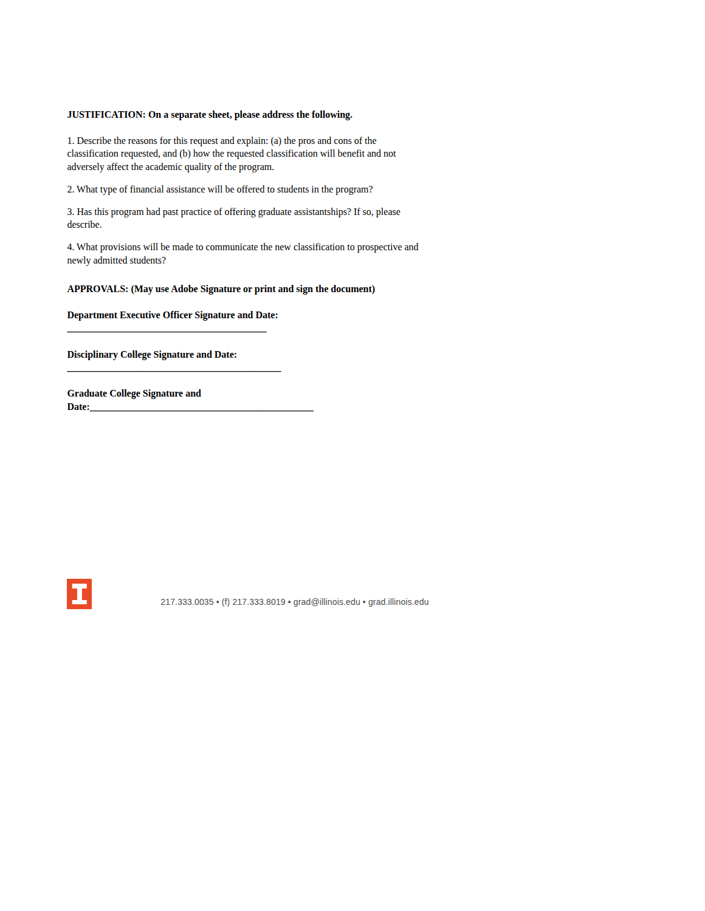JUSTIFICATION: On a separate sheet, please address the following.
1. Describe the reasons for this request and explain: (a) the pros and cons of the classification requested, and (b) how the requested classification will benefit and not adversely affect the academic quality of the program.
2. What type of financial assistance will be offered to students in the program?
3. Has this program had past practice of offering graduate assistantships? If so, please describe.
4. What provisions will be made to communicate the new classification to prospective and newly admitted students?
APPROVALS: (May use Adobe Signature or print and sign the document)
Department Executive Officer Signature and Date: _________________________________________
Disciplinary College Signature and Date: ____________________________________________
Graduate College Signature and Date:______________________________________________
217.333.0035 • (f) 217.333.8019 • grad@illinois.edu • grad.illinois.edu